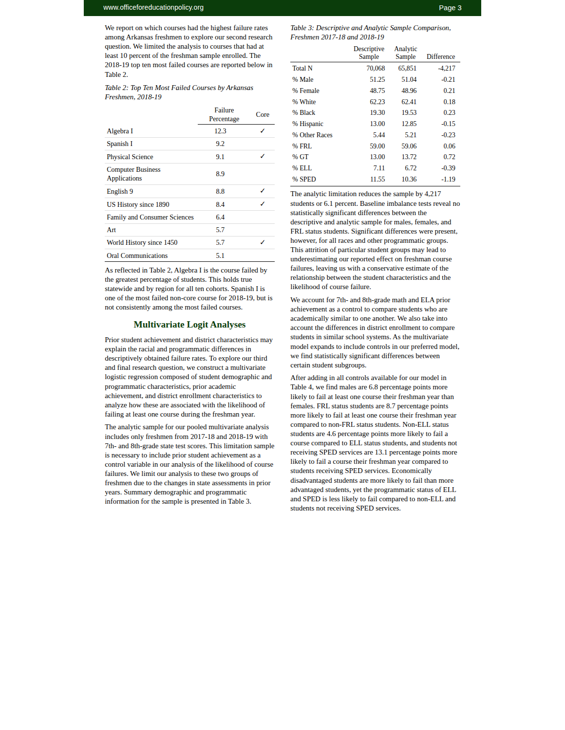www.officeforeducationpolicy.org Page 3
We report on which courses had the highest failure rates among Arkansas freshmen to explore our second research question. We limited the analysis to courses that had at least 10 percent of the freshman sample enrolled. The 2018-19 top ten most failed courses are reported below in Table 2.
Table 2: Top Ten Most Failed Courses by Arkansas Freshmen, 2018-19
| | Failure Percentage | Core |
| --- | --- | --- |
| Algebra I | 12.3 | ✓ |
| Spanish I | 9.2 | |
| Physical Science | 9.1 | ✓ |
| Computer Business Applications | 8.9 | |
| English 9 | 8.8 | ✓ |
| US History since 1890 | 8.4 | ✓ |
| Family and Consumer Sciences | 6.4 | |
| Art | 5.7 | |
| World History since 1450 | 5.7 | ✓ |
| Oral Communications | 5.1 | |
As reflected in Table 2, Algebra I is the course failed by the greatest percentage of students. This holds true statewide and by region for all ten cohorts. Spanish I is one of the most failed non-core course for 2018-19, but is not consistently among the most failed courses.
Multivariate Logit Analyses
Prior student achievement and district characteristics may explain the racial and programmatic differences in descriptively obtained failure rates. To explore our third and final research question, we construct a multivariate logistic regression composed of student demographic and programmatic characteristics, prior academic achievement, and district enrollment characteristics to analyze how these are associated with the likelihood of failing at least one course during the freshman year.
The analytic sample for our pooled multivariate analysis includes only freshmen from 2017-18 and 2018-19 with 7th- and 8th-grade state test scores. This limitation sample is necessary to include prior student achievement as a control variable in our analysis of the likelihood of course failures. We limit our analysis to these two groups of freshmen due to the changes in state assessments in prior years. Summary demographic and programmatic information for the sample is presented in Table 3.
Table 3: Descriptive and Analytic Sample Comparison, Freshmen 2017-18 and 2018-19
| | Descriptive Sample | Analytic Sample | Difference |
| --- | --- | --- | --- |
| Total N | 70,068 | 65,851 | -4,217 |
| % Male | 51.25 | 51.04 | -0.21 |
| % Female | 48.75 | 48.96 | 0.21 |
| % White | 62.23 | 62.41 | 0.18 |
| % Black | 19.30 | 19.53 | 0.23 |
| % Hispanic | 13.00 | 12.85 | -0.15 |
| % Other Races | 5.44 | 5.21 | -0.23 |
| % FRL | 59.00 | 59.06 | 0.06 |
| % GT | 13.00 | 13.72 | 0.72 |
| % ELL | 7.11 | 6.72 | -0.39 |
| % SPED | 11.55 | 10.36 | -1.19 |
The analytic limitation reduces the sample by 4,217 students or 6.1 percent. Baseline imbalance tests reveal no statistically significant differences between the descriptive and analytic sample for males, females, and FRL status students. Significant differences were present, however, for all races and other programmatic groups. This attrition of particular student groups may lead to underestimating our reported effect on freshman course failures, leaving us with a conservative estimate of the relationship between the student characteristics and the likelihood of course failure.
We account for 7th- and 8th-grade math and ELA prior achievement as a control to compare students who are academically similar to one another. We also take into account the differences in district enrollment to compare students in similar school systems. As the multivariate model expands to include controls in our preferred model, we find statistically significant differences between certain student subgroups.
After adding in all controls available for our model in Table 4, we find males are 6.8 percentage points more likely to fail at least one course their freshman year than females. FRL status students are 8.7 percentage points more likely to fail at least one course their freshman year compared to non-FRL status students. Non-ELL status students are 4.6 percentage points more likely to fail a course compared to ELL status students, and students not receiving SPED services are 13.1 percentage points more likely to fail a course their freshman year compared to students receiving SPED services. Economically disadvantaged students are more likely to fail than more advantaged students, yet the programmatic status of ELL and SPED is less likely to fail compared to non-ELL and students not receiving SPED services.